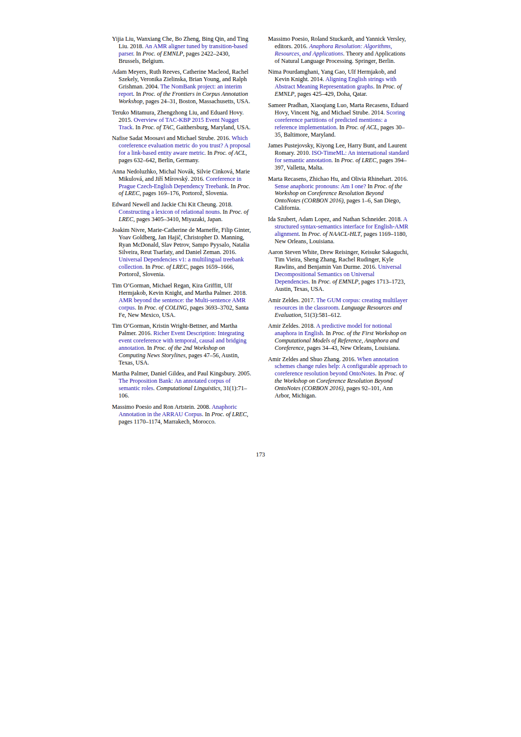Yijia Liu, Wanxiang Che, Bo Zheng, Bing Qin, and Ting Liu. 2018. An AMR aligner tuned by transition-based parser. In Proc. of EMNLP, pages 2422–2430, Brussels, Belgium.
Adam Meyers, Ruth Reeves, Catherine Macleod, Rachel Szekely, Veronika Zielinska, Brian Young, and Ralph Grishman. 2004. The NomBank project: an interim report. In Proc. of the Frontiers in Corpus Annotation Workshop, pages 24–31, Boston, Massachusetts, USA.
Teruko Mitamura, Zhengzhong Liu, and Eduard Hovy. 2015. Overview of TAC-KBP 2015 Event Nugget Track. In Proc. of TAC, Gaithersburg, Maryland, USA.
Nafise Sadat Moosavi and Michael Strube. 2016. Which coreference evaluation metric do you trust? A proposal for a link-based entity aware metric. In Proc. of ACL, pages 632–642, Berlin, Germany.
Anna Nedoluzhko, Michal Novák, Silvie Cinková, Marie Mikulová, and Jiří Mírovský. 2016. Coreference in Prague Czech-English Dependency Treebank. In Proc. of LREC, pages 169–176, Portorož, Slovenia.
Edward Newell and Jackie Chi Kit Cheung. 2018. Constructing a lexicon of relational nouns. In Proc. of LREC, pages 3405–3410, Miyazaki, Japan.
Joakim Nivre, Marie-Catherine de Marneffe, Filip Ginter, Yoav Goldberg, Jan Hajič, Christopher D. Manning, Ryan McDonald, Slav Petrov, Sampo Pyysalo, Natalia Silveira, Reut Tsarfaty, and Daniel Zeman. 2016. Universal Dependencies v1: a multilingual treebank collection. In Proc. of LREC, pages 1659–1666, Portorož, Slovenia.
Tim O’Gorman, Michael Regan, Kira Griffitt, Ulf Hermjakob, Kevin Knight, and Martha Palmer. 2018. AMR beyond the sentence: the Multi-sentence AMR corpus. In Proc. of COLING, pages 3693–3702, Santa Fe, New Mexico, USA.
Tim O’Gorman, Kristin Wright-Bettner, and Martha Palmer. 2016. Richer Event Description: Integrating event coreference with temporal, causal and bridging annotation. In Proc. of the 2nd Workshop on Computing News Storylines, pages 47–56, Austin, Texas, USA.
Martha Palmer, Daniel Gildea, and Paul Kingsbury. 2005. The Proposition Bank: An annotated corpus of semantic roles. Computational Linguistics, 31(1):71–106.
Massimo Poesio and Ron Artstein. 2008. Anaphoric Annotation in the ARRAU Corpus. In Proc. of LREC, pages 1170–1174, Marrakech, Morocco.
Massimo Poesio, Roland Stuckardt, and Yannick Versley, editors. 2016. Anaphora Resolution: Algorithms, Resources, and Applications. Theory and Applications of Natural Language Processing. Springer, Berlin.
Nima Pourdamghani, Yang Gao, Ulf Hermjakob, and Kevin Knight. 2014. Aligning English strings with Abstract Meaning Representation graphs. In Proc. of EMNLP, pages 425–429, Doha, Qatar.
Sameer Pradhan, Xiaoqiang Luo, Marta Recasens, Eduard Hovy, Vincent Ng, and Michael Strube. 2014. Scoring coreference partitions of predicted mentions: a reference implementation. In Proc. of ACL, pages 30–35, Baltimore, Maryland.
James Pustejovsky, Kiyong Lee, Harry Bunt, and Laurent Romary. 2010. ISO-TimeML: An international standard for semantic annotation. In Proc. of LREC, pages 394–397, Valletta, Malta.
Marta Recasens, Zhichao Hu, and Olivia Rhinehart. 2016. Sense anaphoric pronouns: Am I one? In Proc. of the Workshop on Coreference Resolution Beyond OntoNotes (CORBON 2016), pages 1–6, San Diego, California.
Ida Szubert, Adam Lopez, and Nathan Schneider. 2018. A structured syntax-semantics interface for English-AMR alignment. In Proc. of NAACL-HLT, pages 1169–1180, New Orleans, Louisiana.
Aaron Steven White, Drew Reisinger, Keisuke Sakaguchi, Tim Vieira, Sheng Zhang, Rachel Rudinger, Kyle Rawlins, and Benjamin Van Durme. 2016. Universal Decompositional Semantics on Universal Dependencies. In Proc. of EMNLP, pages 1713–1723, Austin, Texas, USA.
Amir Zeldes. 2017. The GUM corpus: creating multilayer resources in the classroom. Language Resources and Evaluation, 51(3):581–612.
Amir Zeldes. 2018. A predictive model for notional anaphora in English. In Proc. of the First Workshop on Computational Models of Reference, Anaphora and Coreference, pages 34–43, New Orleans, Louisiana.
Amir Zeldes and Shuo Zhang. 2016. When annotation schemes change rules help: A configurable approach to coreference resolution beyond OntoNotes. In Proc. of the Workshop on Coreference Resolution Beyond OntoNotes (CORBON 2016), pages 92–101, Ann Arbor, Michigan.
173